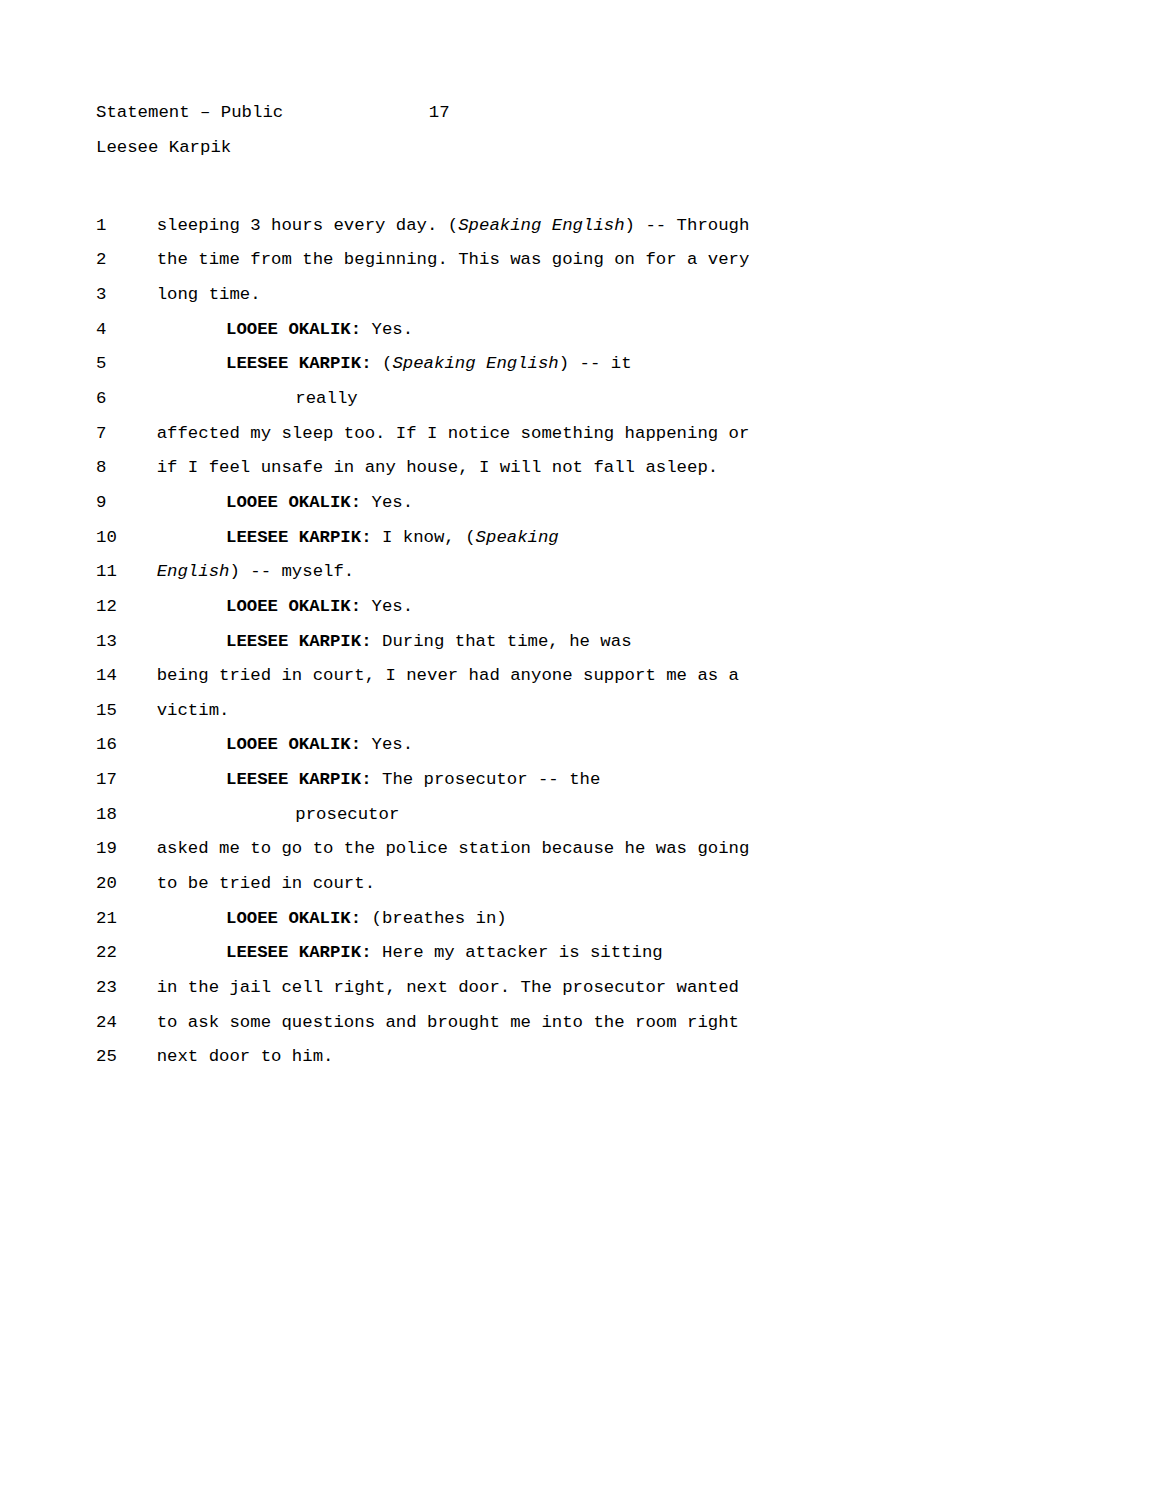Statement – Public 17
Leesee Karpik
| 1 | sleeping 3 hours every day. ( Speaking English ) -- Through |
| 2 | the time from the beginning. This was going on for a very |
| 3 | long time. |
| 4 | LOOEE OKALIK: Yes. |
| 5 | LEESEE KARPIK: ( Speaking English ) -- it |
| 6 | really |
| 7 | affected my sleep too. If I notice something happening or |
| 8 | if I feel unsafe in any house, I will not fall asleep. |
| 9 | LOOEE OKALIK: Yes. |
| 10 | LEESEE KARPIK: I know, ( Speaking |
| 11 | English ) -- myself. |
| 12 | LOOEE OKALIK: Yes. |
| 13 | LEESEE KARPIK: During that time, he was |
| 14 | being tried in court, I never had anyone support me as a |
| 15 | victim. |
| 16 | LOOEE OKALIK: Yes. |
| 17 | LEESEE KARPIK: The prosecutor -- the |
| 18 | prosecutor |
| 19 | asked me to go to the police station because he was going |
| 20 | to be tried in court. |
| 21 | LOOEE OKALIK: (breathes in) |
| 22 | LEESEE KARPIK: Here my attacker is sitting |
| 23 | in the jail cell right, next door. The prosecutor wanted |
| 24 | to ask some questions and brought me into the room right |
| 25 | next door to him. |